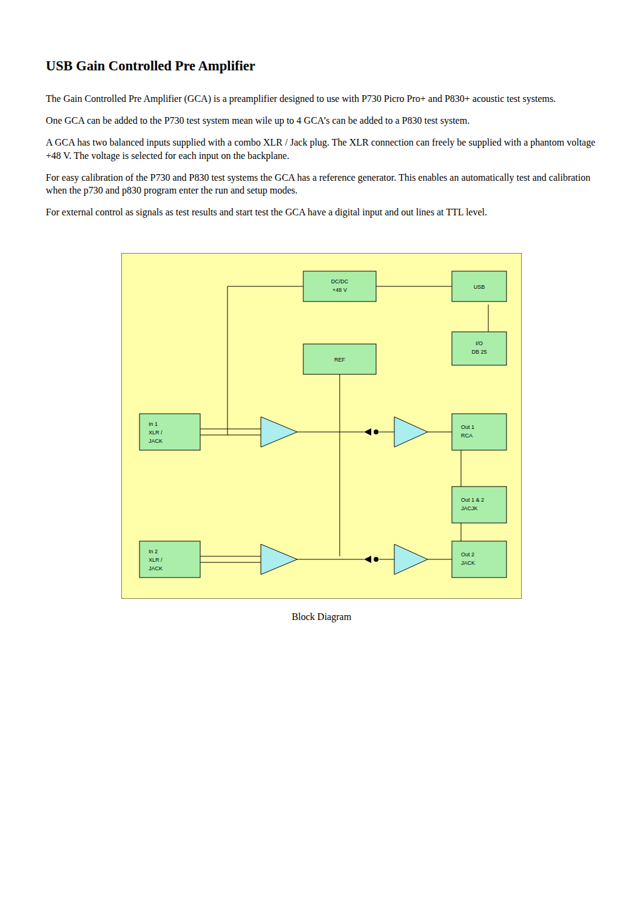USB Gain Controlled Pre Amplifier
The Gain Controlled Pre Amplifier (GCA) is a preamplifier designed to use with P730 Picro Pro+ and P830+ acoustic test systems.
One GCA can be added to the P730 test system mean wile up to 4 GCA’s can be added to a P830 test system.
A GCA has two balanced inputs supplied with a combo XLR / Jack plug. The XLR connection can freely be supplied with a phantom voltage +48 V. The voltage is selected for each input on the backplane.
For easy calibration of the P730 and P830 test systems the GCA has a reference generator. This enables an automatically test and calibration when the p730 and p830 program enter the run and setup modes.
For external control as signals as test results and start test the GCA have a digital input and out lines at TTL level.
DC/DC +48 V USB REF I/O DB 25 In 1 XLR / JACK Out 1 RCA Out 1 & 2 JACJK In 2 XLR / JACK Out 2 JACK
Block Diagram